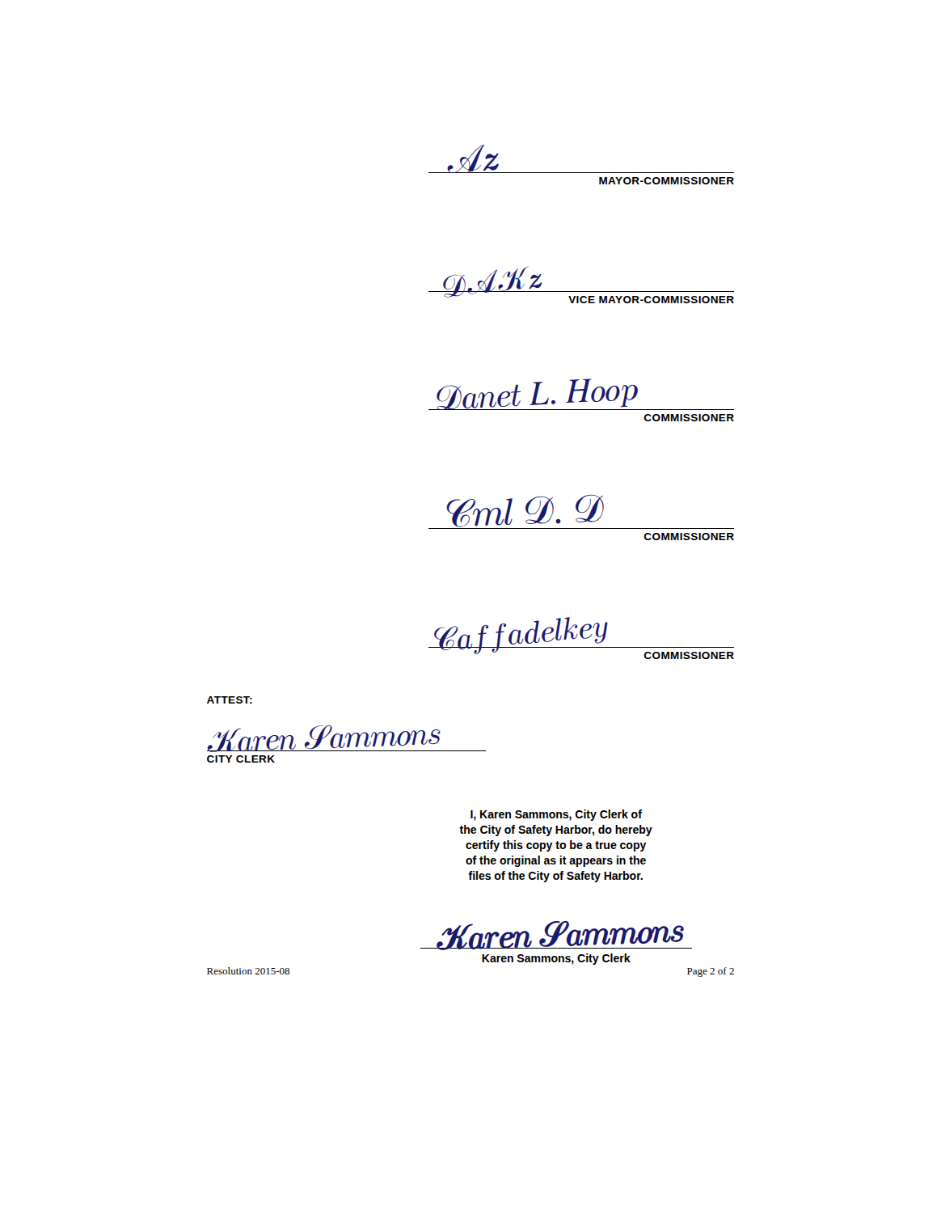𝒜𝒛
MAYOR-COMMISSIONER
𝒟𝒜𝒦𝒛
VICE MAYOR-COMMISSIONER
𝒟𝑎𝑛𝑒𝑡 𝐿. 𝐻𝑜𝑜𝑝
COMMISSIONER
𝒞𝑚𝑙 𝒟. 𝒟
COMMISSIONER
𝒞𝑎𝑓𝑓𝑎𝑑𝑒𝑙𝑘𝑒𝑦
COMMISSIONER
ATTEST:
𝒦𝑎𝑟𝑒𝑛 𝒮𝑎𝑚𝑚𝑜𝑛𝑠
CITY CLERK
I, Karen Sammons, City Clerk of
the City of Safety Harbor, do hereby
certify this copy to be a true copy
of the original as it appears in the
files of the City of Safety Harbor.
𝒦𝑎𝑟𝑒𝑛 𝒮𝑎𝑚𝑚𝑜𝑛𝑠
Karen Sammons, City Clerk
Resolution 2015-08 Page 2 of 2